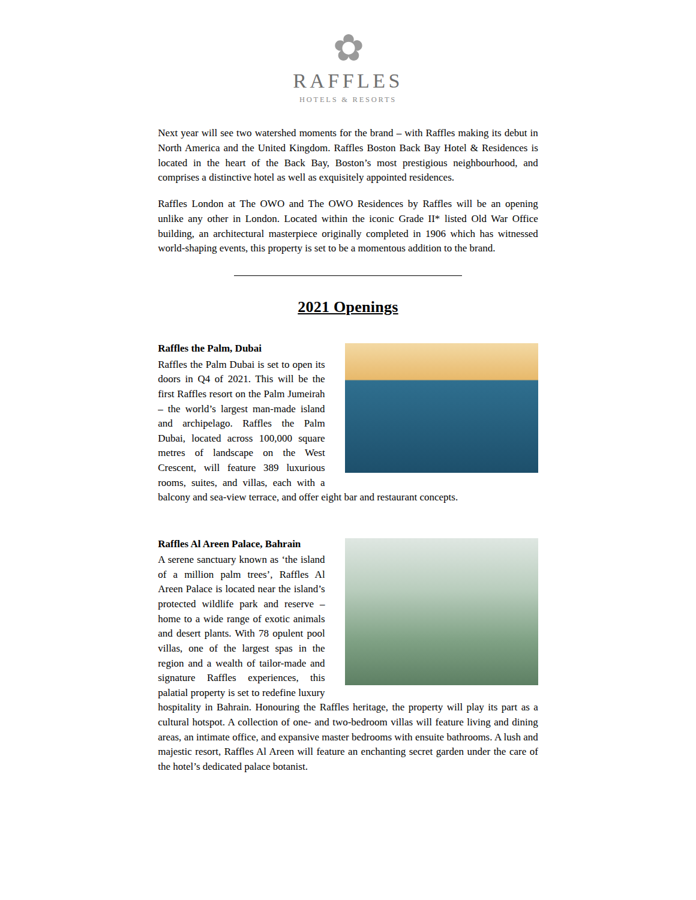✿ RAFFLES HOTELS & RESORTS
Next year will see two watershed moments for the brand – with Raffles making its debut in North America and the United Kingdom. Raffles Boston Back Bay Hotel & Residences is located in the heart of the Back Bay, Boston’s most prestigious neighbourhood, and comprises a distinctive hotel as well as exquisitely appointed residences.
Raffles London at The OWO and The OWO Residences by Raffles will be an opening unlike any other in London. Located within the iconic Grade II* listed Old War Office building, an architectural masterpiece originally completed in 1906 which has witnessed world-shaping events, this property is set to be a momentous addition to the brand.
2021 Openings
Raffles the Palm, Dubai
Raffles the Palm Dubai is set to open its doors in Q4 of 2021. This will be the first Raffles resort on the Palm Jumeirah – the world’s largest man-made island and archipelago. Raffles the Palm Dubai, located across 100,000 square metres of landscape on the West Crescent, will feature 389 luxurious rooms, suites, and villas, each with a balcony and sea-view terrace, and offer eight bar and restaurant concepts.
Raffles Al Areen Palace, Bahrain
A serene sanctuary known as ‘the island of a million palm trees’, Raffles Al Areen Palace is located near the island’s protected wildlife park and reserve – home to a wide range of exotic animals and desert plants. With 78 opulent pool villas, one of the largest spas in the region and a wealth of tailor-made and signature Raffles experiences, this palatial property is set to redefine luxury hospitality in Bahrain. Honouring the Raffles heritage, the property will play its part as a cultural hotspot. A collection of one- and two-bedroom villas will feature living and dining areas, an intimate office, and expansive master bedrooms with ensuite bathrooms. A lush and majestic resort, Raffles Al Areen will feature an enchanting secret garden under the care of the hotel’s dedicated palace botanist.